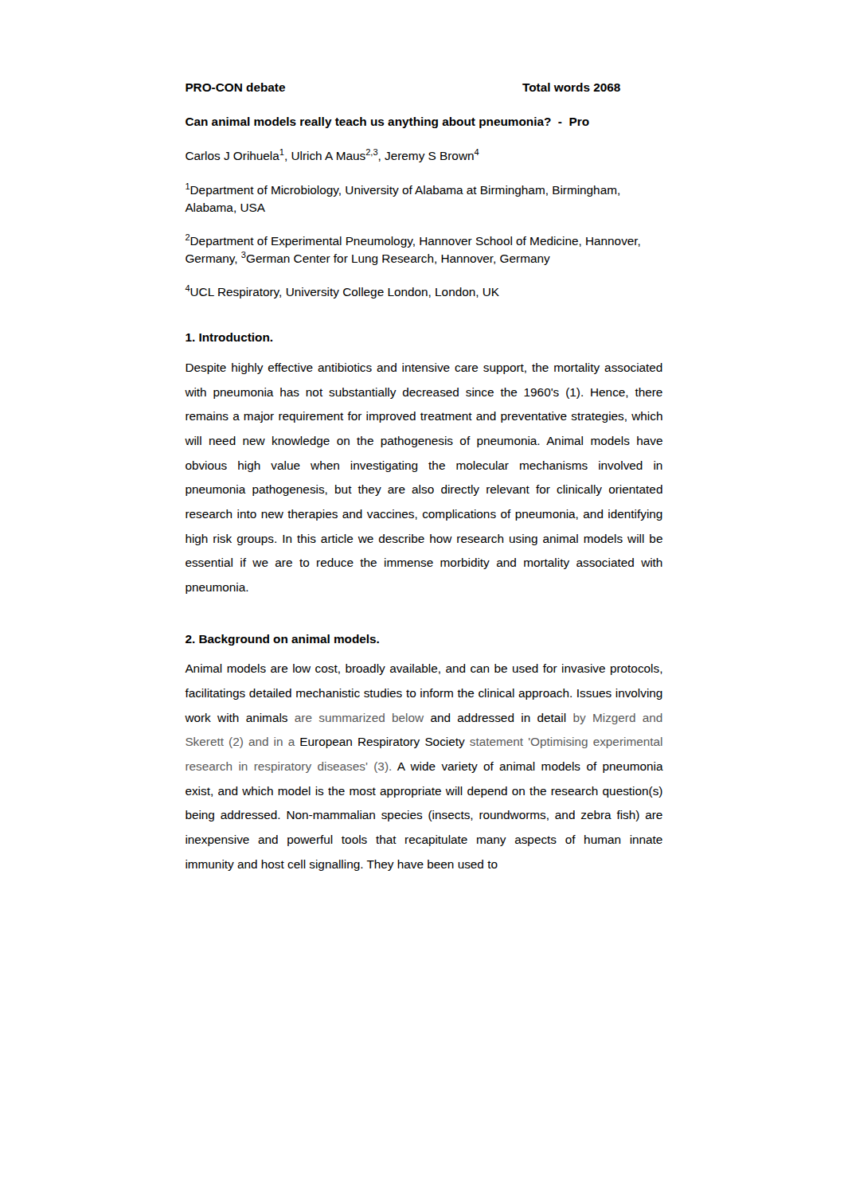PRO-CON debate Total words 2068
Can animal models really teach us anything about pneumonia? - Pro
Carlos J Orihuela1, Ulrich A Maus2,3, Jeremy S Brown4
1Department of Microbiology, University of Alabama at Birmingham, Birmingham, Alabama, USA
2Department of Experimental Pneumology, Hannover School of Medicine, Hannover, Germany, 3German Center for Lung Research, Hannover, Germany
4UCL Respiratory, University College London, London, UK
1. Introduction.
Despite highly effective antibiotics and intensive care support, the mortality associated with pneumonia has not substantially decreased since the 1960's (1). Hence, there remains a major requirement for improved treatment and preventative strategies, which will need new knowledge on the pathogenesis of pneumonia. Animal models have obvious high value when investigating the molecular mechanisms involved in pneumonia pathogenesis, but they are also directly relevant for clinically orientated research into new therapies and vaccines, complications of pneumonia, and identifying high risk groups. In this article we describe how research using animal models will be essential if we are to reduce the immense morbidity and mortality associated with pneumonia.
2. Background on animal models.
Animal models are low cost, broadly available, and can be used for invasive protocols, facilitatings detailed mechanistic studies to inform the clinical approach. Issues involving work with animals are summarized below and addressed in detail by Mizgerd and Skerett (2) and in a European Respiratory Society statement 'Optimising experimental research in respiratory diseases' (3). A wide variety of animal models of pneumonia exist, and which model is the most appropriate will depend on the research question(s) being addressed. Non-mammalian species (insects, roundworms, and zebra fish) are inexpensive and powerful tools that recapitulate many aspects of human innate immunity and host cell signalling. They have been used to